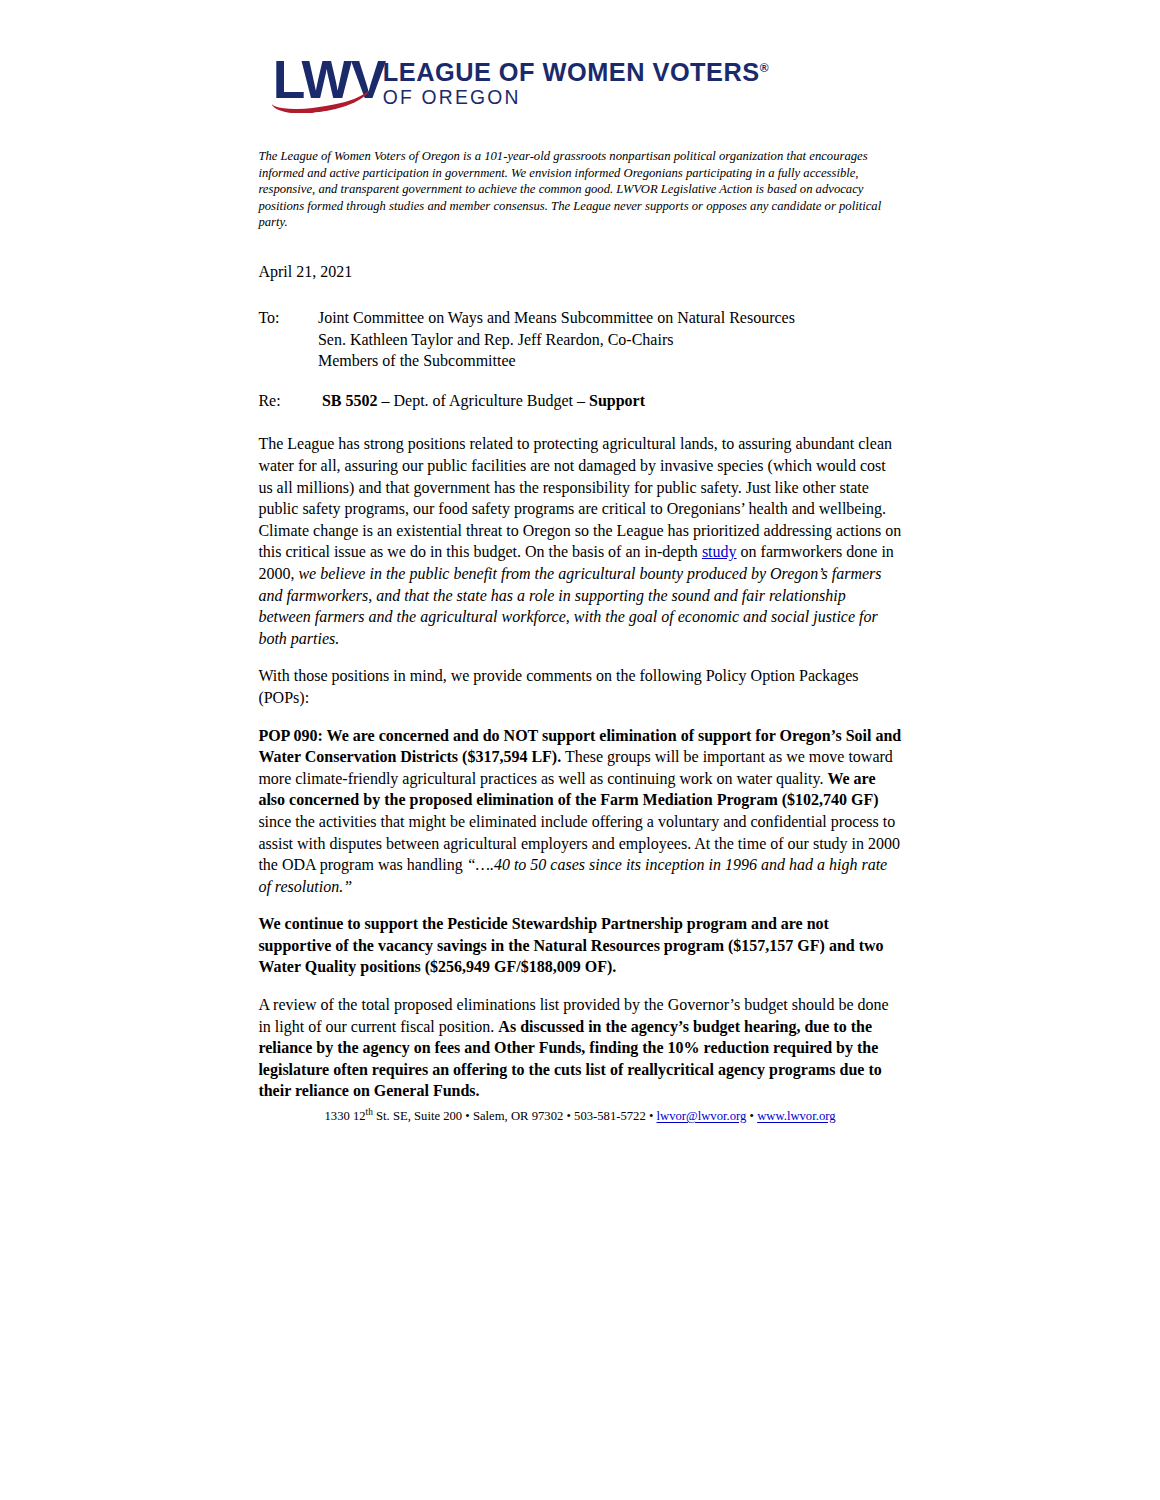LWV
LEAGUE OF WOMEN VOTERS®
OF OREGON
The League of Women Voters of Oregon is a 101-year-old grassroots nonpartisan political organization that encourages informed and active participation in government. We envision informed Oregonians participating in a fully accessible, responsive, and transparent government to achieve the common good. LWVOR Legislative Action is based on advocacy positions formed through studies and member consensus. The League never supports or opposes any candidate or political party.
April 21, 2021
| To: | Joint Committee on Ways and Means Subcommittee on Natural Resources Sen. Kathleen Taylor and Rep. Jeff Reardon, Co-Chairs Members of the Subcommittee |
Re: SB 5502 – Dept. of Agriculture Budget – Support
The League has strong positions related to protecting agricultural lands, to assuring abundant clean water for all, assuring our public facilities are not damaged by invasive species (which would cost us all millions) and that government has the responsibility for public safety. Just like other state public safety programs, our food safety programs are critical to Oregonians’ health and wellbeing. Climate change is an existential threat to Oregon so the League has prioritized addressing actions on this critical issue as we do in this budget. On the basis of an in-depth study on farmworkers done in 2000, we believe in the public benefit from the agricultural bounty produced by Oregon’s farmers and farmworkers, and that the state has a role in supporting the sound and fair relationship between farmers and the agricultural workforce, with the goal of economic and social justice for both parties.
With those positions in mind, we provide comments on the following Policy Option Packages (POPs):
POP 090: We are concerned and do NOT support elimination of support for Oregon’s Soil and Water Conservation Districts ($317,594 LF). These groups will be important as we move toward more climate-friendly agricultural practices as well as continuing work on water quality. We are also concerned by the proposed elimination of the Farm Mediation Program ($102,740 GF) since the activities that might be eliminated include offering a voluntary and confidential process to assist with disputes between agricultural employers and employees. At the time of our study in 2000 the ODA program was handling “….40 to 50 cases since its inception in 1996 and had a high rate of resolution.”
We continue to support the Pesticide Stewardship Partnership program and are not supportive of the vacancy savings in the Natural Resources program ($157,157 GF) and two Water Quality positions ($256,949 GF/$188,009 OF).
A review of the total proposed eliminations list provided by the Governor’s budget should be done in light of our current fiscal position. As discussed in the agency’s budget hearing, due to the reliance by the agency on fees and Other Funds, finding the 10% reduction required by the legislature often requires an offering to the cuts list of reallycritical agency programs due to their reliance on General Funds.
1330 12th St. SE, Suite 200 • Salem, OR 97302 • 503-581-5722 • lwvor@lwvor.org • www.lwvor.org